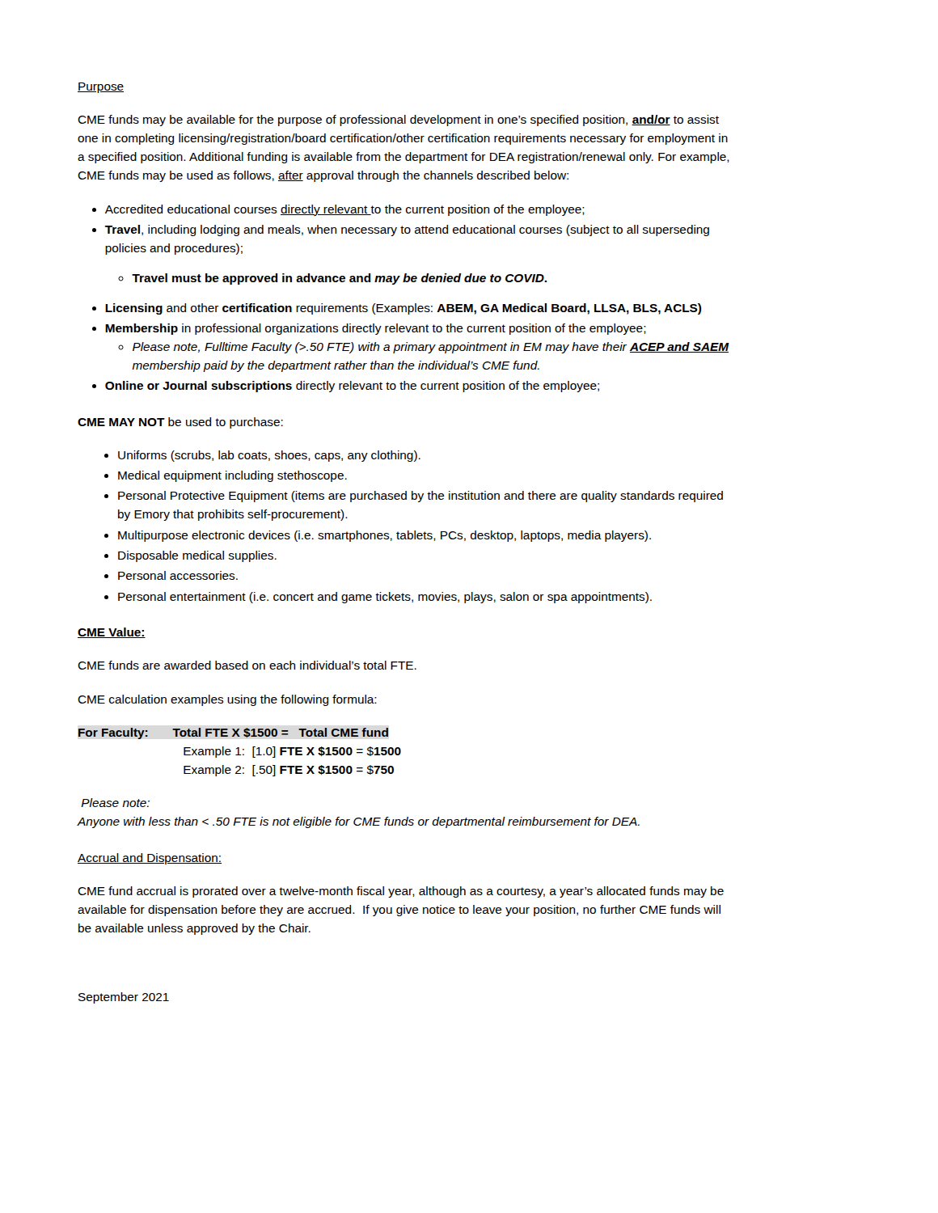Purpose
CME funds may be available for the purpose of professional development in one’s specified position, and/or to assist one in completing licensing/registration/board certification/other certification requirements necessary for employment in a specified position. Additional funding is available from the department for DEA registration/renewal only. For example, CME funds may be used as follows, after approval through the channels described below:
Accredited educational courses directly relevant to the current position of the employee;
Travel, including lodging and meals, when necessary to attend educational courses (subject to all superseding policies and procedures);
Travel must be approved in advance and may be denied due to COVID.
Licensing and other certification requirements (Examples: ABEM, GA Medical Board, LLSA, BLS, ACLS)
Membership in professional organizations directly relevant to the current position of the employee;
Please note, Fulltime Faculty (>.50 FTE) with a primary appointment in EM may have their ACEP and SAEM membership paid by the department rather than the individual’s CME fund.
Online or Journal subscriptions directly relevant to the current position of the employee;
CME MAY NOT be used to purchase:
Uniforms (scrubs, lab coats, shoes, caps, any clothing).
Medical equipment including stethoscope.
Personal Protective Equipment (items are purchased by the institution and there are quality standards required by Emory that prohibits self-procurement).
Multipurpose electronic devices (i.e. smartphones, tablets, PCs, desktop, laptops, media players).
Disposable medical supplies.
Personal accessories.
Personal entertainment (i.e. concert and game tickets, movies, plays, salon or spa appointments).
CME Value:
CME funds are awarded based on each individual’s total FTE.
CME calculation examples using the following formula:
For Faculty: Total FTE X $1500 = Total CME fund
Example 1: [1.0] FTE X $1500 = $1500
Example 2: [.50] FTE X $1500 = $750
Please note:
Anyone with less than < .50 FTE is not eligible for CME funds or departmental reimbursement for DEA.
Accrual and Dispensation:
CME fund accrual is prorated over a twelve-month fiscal year, although as a courtesy, a year’s allocated funds may be available for dispensation before they are accrued. If you give notice to leave your position, no further CME funds will be available unless approved by the Chair.
September 2021